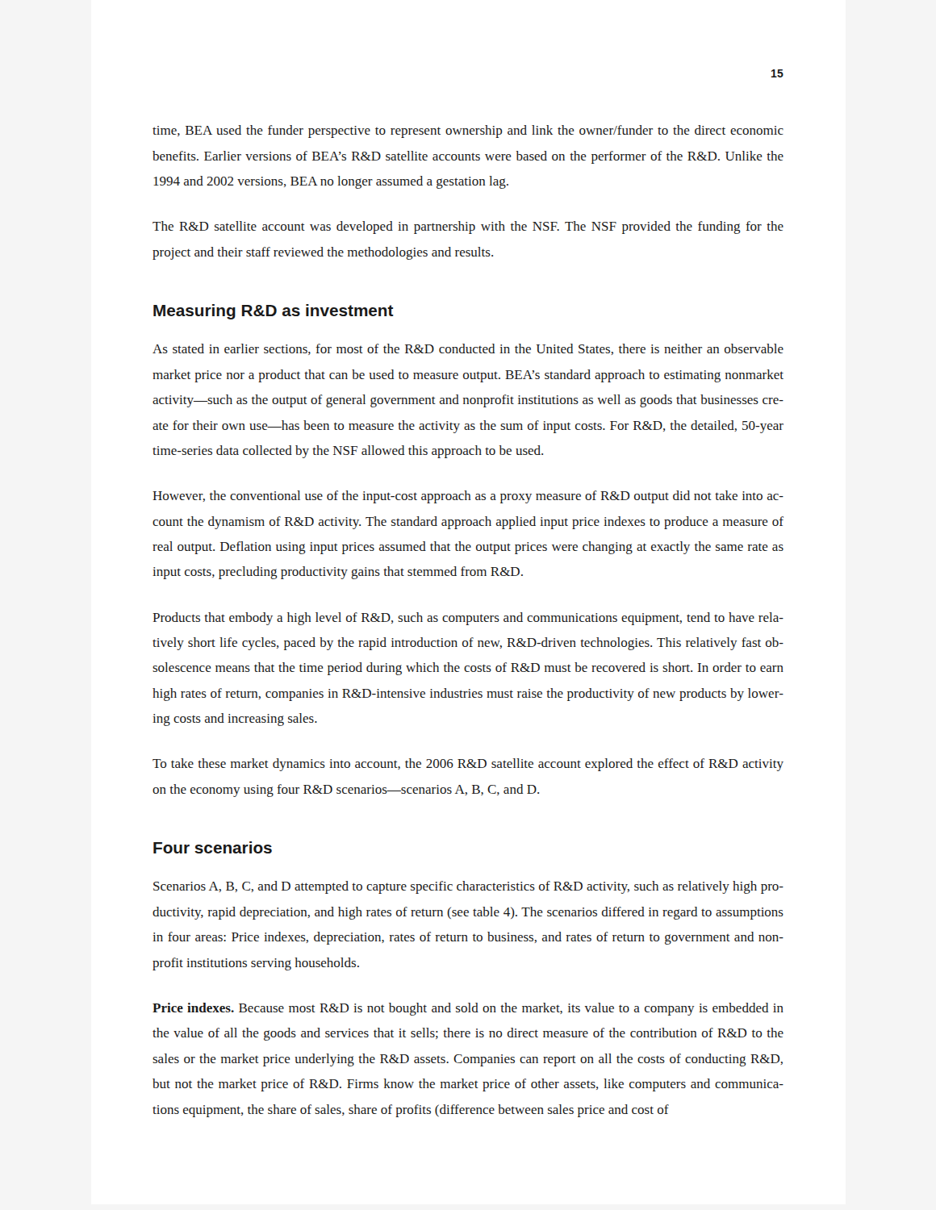15
time, BEA used the funder perspective to represent ownership and link the owner/funder to the direct economic benefits. Earlier versions of BEA’s R&D satellite accounts were based on the performer of the R&D. Unlike the 1994 and 2002 versions, BEA no longer assumed a gestation lag.
The R&D satellite account was developed in partnership with the NSF. The NSF provided the funding for the project and their staff reviewed the methodologies and results.
Measuring R&D as investment
As stated in earlier sections, for most of the R&D conducted in the United States, there is neither an observable market price nor a product that can be used to measure output. BEA’s standard approach to estimating nonmarket activity—such as the output of general government and nonprofit institutions as well as goods that businesses create for their own use—has been to measure the activity as the sum of input costs. For R&D, the detailed, 50-year time-series data collected by the NSF allowed this approach to be used.
However, the conventional use of the input-cost approach as a proxy measure of R&D output did not take into account the dynamism of R&D activity. The standard approach applied input price indexes to produce a measure of real output. Deflation using input prices assumed that the output prices were changing at exactly the same rate as input costs, precluding productivity gains that stemmed from R&D.
Products that embody a high level of R&D, such as computers and communications equipment, tend to have relatively short life cycles, paced by the rapid introduction of new, R&D-driven technologies. This relatively fast obsolescence means that the time period during which the costs of R&D must be recovered is short. In order to earn high rates of return, companies in R&D-intensive industries must raise the productivity of new products by lowering costs and increasing sales.
To take these market dynamics into account, the 2006 R&D satellite account explored the effect of R&D activity on the economy using four R&D scenarios—scenarios A, B, C, and D.
Four scenarios
Scenarios A, B, C, and D attempted to capture specific characteristics of R&D activity, such as relatively high productivity, rapid depreciation, and high rates of return (see table 4). The scenarios differed in regard to assumptions in four areas: Price indexes, depreciation, rates of return to business, and rates of return to government and nonprofit institutions serving households.
Price indexes. Because most R&D is not bought and sold on the market, its value to a company is embedded in the value of all the goods and services that it sells; there is no direct measure of the contribution of R&D to the sales or the market price underlying the R&D assets. Companies can report on all the costs of conducting R&D, but not the market price of R&D. Firms know the market price of other assets, like computers and communications equipment, the share of sales, share of profits (difference between sales price and cost of